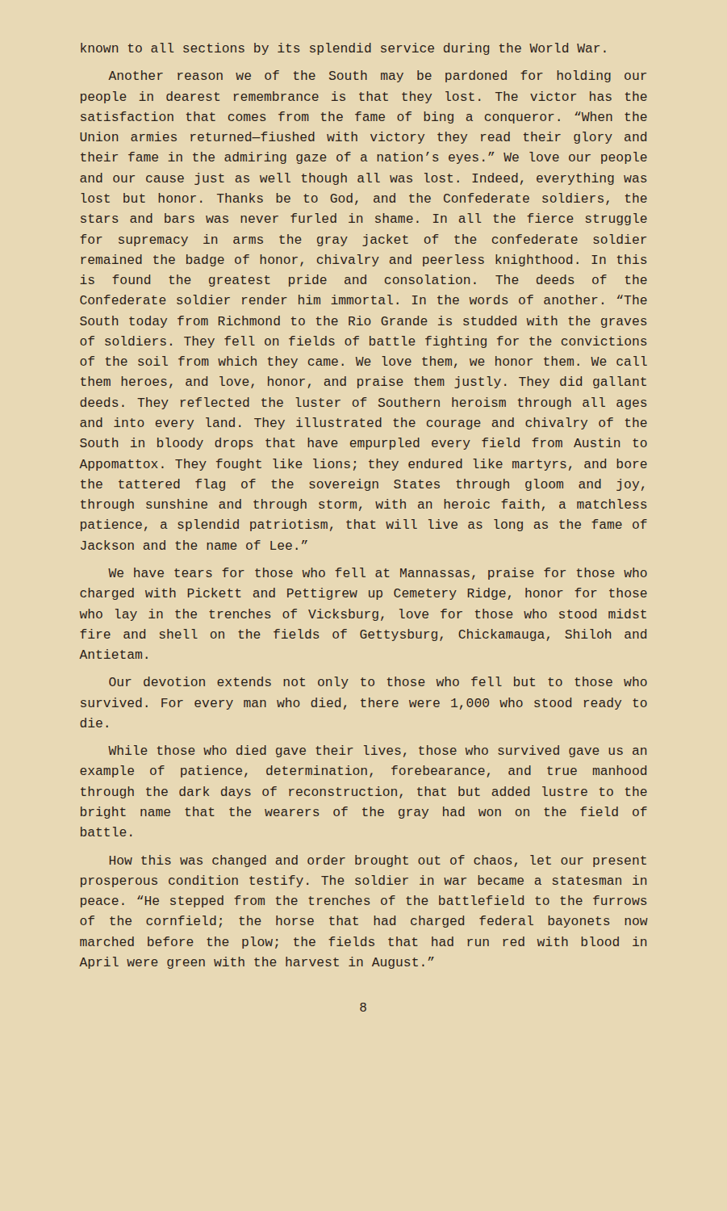known to all sections by its splendid service during the World War.
Another reason we of the South may be pardoned for holding our people in dearest remembrance is that they lost. The victor has the satisfaction that comes from the fame of bing a conqueror. “When the Union armies returned—fiushed with victory they read their glory and their fame in the admiring gaze of a nation’s eyes.” We love our people and our cause just as well though all was lost. Indeed, everything was lost but honor. Thanks be to God, and the Confederate soldiers, the stars and bars was never furled in shame. In all the fierce struggle for supremacy in arms the gray jacket of the confederate soldier remained the badge of honor, chivalry and peerless knighthood. In this is found the greatest pride and consolation. The deeds of the Confederate soldier render him immortal. In the words of another. “The South today from Richmond to the Rio Grande is studded with the graves of soldiers. They fell on fields of battle fighting for the convictions of the soil from which they came. We love them, we honor them. We call them heroes, and love, honor, and praise them justly. They did gallant deeds. They reflected the luster of Southern heroism through all ages and into every land. They illustrated the courage and chivalry of the South in bloody drops that have empurpled every field from Austin to Appomattox. They fought like lions; they endured like martyrs, and bore the tattered flag of the sovereign States through gloom and joy, through sunshine and through storm, with an heroic faith, a matchless patience, a splendid patriotism, that will live as long as the fame of Jackson and the name of Lee.”
We have tears for those who fell at Mannassas, praise for those who charged with Pickett and Pettigrew up Cemetery Ridge, honor for those who lay in the trenches of Vicksburg, love for those who stood midst fire and shell on the fields of Gettysburg, Chickamauga, Shiloh and Antietam.
Our devotion extends not only to those who fell but to those who survived. For every man who died, there were 1,000 who stood ready to die.
While those who died gave their lives, those who survived gave us an example of patience, determination, forebearance, and true manhood through the dark days of reconstruction, that but added lustre to the bright name that the wearers of the gray had won on the field of battle.
How this was changed and order brought out of chaos, let our present prosperous condition testify. The soldier in war became a statesman in peace. “He stepped from the trenches of the battlefield to the furrows of the cornfield; the horse that had charged federal bayonets now marched before the plow; the fields that had run red with blood in April were green with the harvest in August.”
8